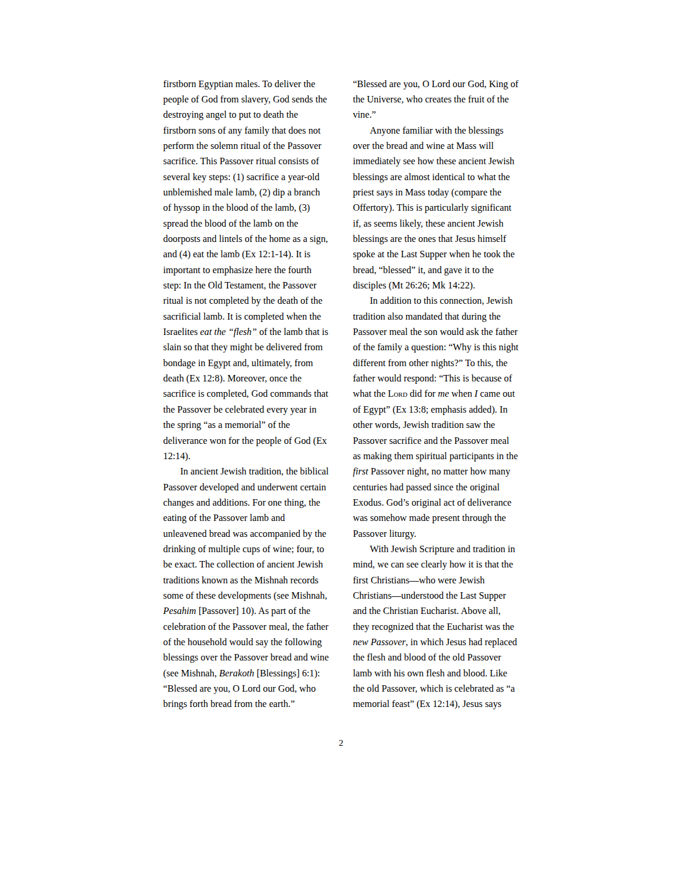firstborn Egyptian males. To deliver the people of God from slavery, God sends the destroying angel to put to death the firstborn sons of any family that does not perform the solemn ritual of the Passover sacrifice. This Passover ritual consists of several key steps: (1) sacrifice a year-old unblemished male lamb, (2) dip a branch of hyssop in the blood of the lamb, (3) spread the blood of the lamb on the doorposts and lintels of the home as a sign, and (4) eat the lamb (Ex 12:1-14). It is important to emphasize here the fourth step: In the Old Testament, the Passover ritual is not completed by the death of the sacrificial lamb. It is completed when the Israelites eat the “flesh” of the lamb that is slain so that they might be delivered from bondage in Egypt and, ultimately, from death (Ex 12:8). Moreover, once the sacrifice is completed, God commands that the Passover be celebrated every year in the spring “as a memorial” of the deliverance won for the people of God (Ex 12:14).
In ancient Jewish tradition, the biblical Passover developed and underwent certain changes and additions. For one thing, the eating of the Passover lamb and unleavened bread was accompanied by the drinking of multiple cups of wine; four, to be exact. The collection of ancient Jewish traditions known as the Mishnah records some of these developments (see Mishnah, Pesahim [Passover] 10). As part of the celebration of the Passover meal, the father of the household would say the following blessings over the Passover bread and wine (see Mishnah, Berakoth [Blessings] 6:1): “Blessed are you, O Lord our God, who brings forth bread from the earth.” “Blessed are you, O Lord our God, King of the Universe, who creates the fruit of the vine.”
Anyone familiar with the blessings over the bread and wine at Mass will immediately see how these ancient Jewish blessings are almost identical to what the priest says in Mass today (compare the Offertory). This is particularly significant if, as seems likely, these ancient Jewish blessings are the ones that Jesus himself spoke at the Last Supper when he took the bread, “blessed” it, and gave it to the disciples (Mt 26:26; Mk 14:22).
In addition to this connection, Jewish tradition also mandated that during the Passover meal the son would ask the father of the family a question: “Why is this night different from other nights?” To this, the father would respond: “This is because of what the Lord did for me when I came out of Egypt” (Ex 13:8; emphasis added). In other words, Jewish tradition saw the Passover sacrifice and the Passover meal as making them spiritual participants in the first Passover night, no matter how many centuries had passed since the original Exodus. God’s original act of deliverance was somehow made present through the Passover liturgy.
With Jewish Scripture and tradition in mind, we can see clearly how it is that the first Christians—who were Jewish Christians—understood the Last Supper and the Christian Eucharist. Above all, they recognized that the Eucharist was the new Passover, in which Jesus had replaced the flesh and blood of the old Passover lamb with his own flesh and blood. Like the old Passover, which is celebrated as “a memorial feast” (Ex 12:14), Jesus says
2